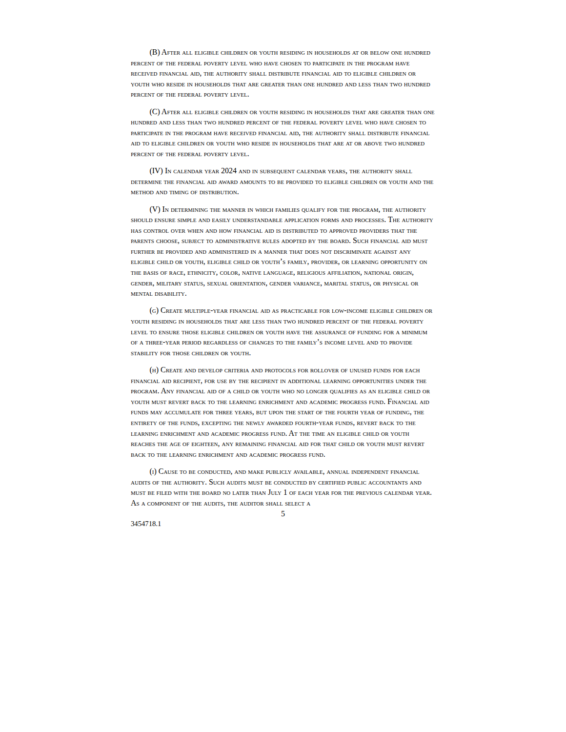(B) After all eligible children or youth residing in households at or below one hundred percent of the federal poverty level who have chosen to participate in the program have received financial aid, the authority shall distribute financial aid to eligible children or youth who reside in households that are greater than one hundred and less than two hundred percent of the federal poverty level.
(C) After all eligible children or youth residing in households that are greater than one hundred and less than two hundred percent of the federal poverty level who have chosen to participate in the program have received financial aid, the authority shall distribute financial aid to eligible children or youth who reside in households that are at or above two hundred percent of the federal poverty level.
(IV) In calendar year 2024 and in subsequent calendar years, the authority shall determine the financial aid award amounts to be provided to eligible children or youth and the method and timing of distribution.
(V) In determining the manner in which families qualify for the program, the authority should ensure simple and easily understandable application forms and processes. The authority has control over when and how financial aid is distributed to approved providers that the parents choose, subject to administrative rules adopted by the board. Such financial aid must further be provided and administered in a manner that does not discriminate against any eligible child or youth, eligible child or youth’s family, provider, or learning opportunity on the basis of race, ethnicity, color, native language, religious affiliation, national origin, gender, military status, sexual orientation, gender variance, marital status, or physical or mental disability.
(g) Create multiple-year financial aid as practicable for low-income eligible children or youth residing in households that are less than two hundred percent of the federal poverty level to ensure those eligible children or youth have the assurance of funding for a minimum of a three-year period regardless of changes to the family’s income level and to provide stability for those children or youth.
(h) Create and develop criteria and protocols for rollover of unused funds for each financial aid recipient, for use by the recipient in additional learning opportunities under the program. Any financial aid of a child or youth who no longer qualifies as an eligible child or youth must revert back to the learning enrichment and academic progress fund. Financial aid funds may accumulate for three years, but upon the start of the fourth year of funding, the entirety of the funds, excepting the newly awarded fourth-year funds, revert back to the learning enrichment and academic progress fund. At the time an eligible child or youth reaches the age of eighteen, any remaining financial aid for that child or youth must revert back to the learning enrichment and academic progress fund.
(i) Cause to be conducted, and make publicly available, annual independent financial audits of the authority. Such audits must be conducted by certified public accountants and must be filed with the board no later than July 1 of each year for the previous calendar year. As a component of the audits, the auditor shall select a
5
3454718.1